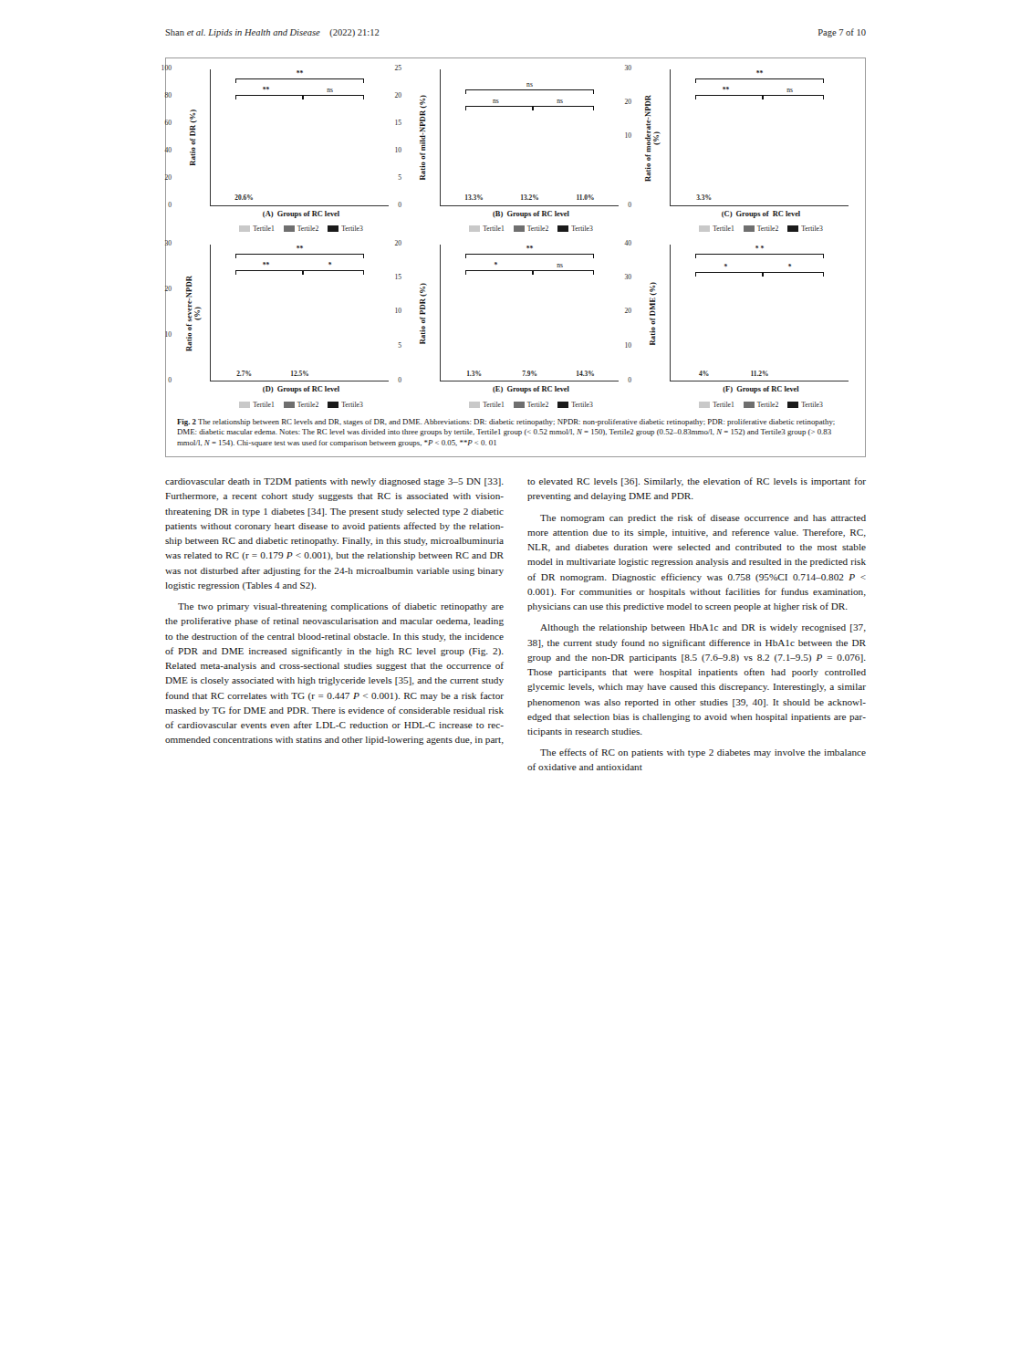Shan et al. Lipids in Health and Disease (2022) 21:12
Page 7 of 10
100
80
60
40
20
0
Ratio of DR (%)
**
**
ns
20.6%
54.7%
66.2%
(A) Groups of RC level
Tertile1 Tertile2 Tertile3
25
20
15
10
5
0
Ratio of mild-NPDR (%)
ns
ns
ns
13.3%
13.2%
11.0%
(B) Groups of RC level
Tertile1 Tertile2 Tertile3
30
20
10
0
Ratio of moderate-NPDR
(%)
**
**
ns
3.3%
21.1%
19.5%
(C) Groups of RC level
Tertile1 Tertile2 Tertile3
30
20
10
0
Ratio of severe-NPDR
(%)
**
**
*
2.7%
12.5%
21.4%
(D) Groups of RC level
Tertile1 Tertile2 Tertile3
20
15
10
5
0
Ratio of PDR (%)
**
*
ns
1.3%
7.9%
14.3%
(E) Groups of RC level
Tertile1 Tertile2 Tertile3
40
30
20
10
0
Ratio of DME (%)
* *
*
*
4%
11.2%
20.8%
(F) Groups of RC level
Tertile1 Tertile2 Tertile3
Fig. 2 The relationship between RC levels and DR, stages of DR, and DME. Abbreviations: DR: diabetic retinopathy; NPDR: non-proliferative diabetic retinopathy; PDR: proliferative diabetic retinopathy; DME: diabetic macular edema. Notes: The RC level was divided into three groups by tertile, Tertile1 group (< 0.52 mmol/l, N = 150), Tertile2 group (0.52–0.83mmo/l, N = 152) and Tertile3 group (> 0.83 mmol/l, N = 154). Chi-square test was used for comparison between groups, *P < 0.05, **P < 0. 01
cardiovascular death in T2DM patients with newly diagnosed stage 3–5 DN [33]. Furthermore, a recent cohort study suggests that RC is associated with vision-threatening DR in type 1 diabetes [34]. The present study selected type 2 diabetic patients without coronary heart disease to avoid patients affected by the relationship between RC and diabetic retinopathy. Finally, in this study, microalbuminuria was related to RC (r = 0.179 P < 0.001), but the relationship between RC and DR was not disturbed after adjusting for the 24-h microalbumin variable using binary logistic regression (Tables 4 and S2).
The two primary visual-threatening complications of diabetic retinopathy are the proliferative phase of retinal neovascularisation and macular oedema, leading to the destruction of the central blood-retinal obstacle. In this study, the incidence of PDR and DME increased significantly in the high RC level group (Fig. 2). Related meta-analysis and cross-sectional studies suggest that the occurrence of DME is closely associated with high triglyceride levels [35], and the current study found that RC correlates with TG (r = 0.447 P < 0.001). RC may be a risk factor masked by TG for DME and PDR. There is evidence of considerable residual risk of cardiovascular events even after LDL-C reduction or HDL-C increase to recommended concentrations with statins and other lipid-lowering agents due, in part, to elevated RC levels [36]. Similarly, the elevation of RC levels is important for preventing and delaying DME and PDR.
The nomogram can predict the risk of disease occurrence and has attracted more attention due to its simple, intuitive, and reference value. Therefore, RC, NLR, and diabetes duration were selected and contributed to the most stable model in multivariate logistic regression analysis and resulted in the predicted risk of DR nomogram. Diagnostic efficiency was 0.758 (95%CI 0.714–0.802 P < 0.001). For communities or hospitals without facilities for fundus examination, physicians can use this predictive model to screen people at higher risk of DR.
Although the relationship between HbA1c and DR is widely recognised [37, 38], the current study found no significant difference in HbA1c between the DR group and the non-DR participants [8.5 (7.6–9.8) vs 8.2 (7.1–9.5) P = 0.076]. Those participants that were hospital inpatients often had poorly controlled glycemic levels, which may have caused this discrepancy. Interestingly, a similar phenomenon was also reported in other studies [39, 40]. It should be acknowledged that selection bias is challenging to avoid when hospital inpatients are participants in research studies.
The effects of RC on patients with type 2 diabetes may involve the imbalance of oxidative and antioxidant